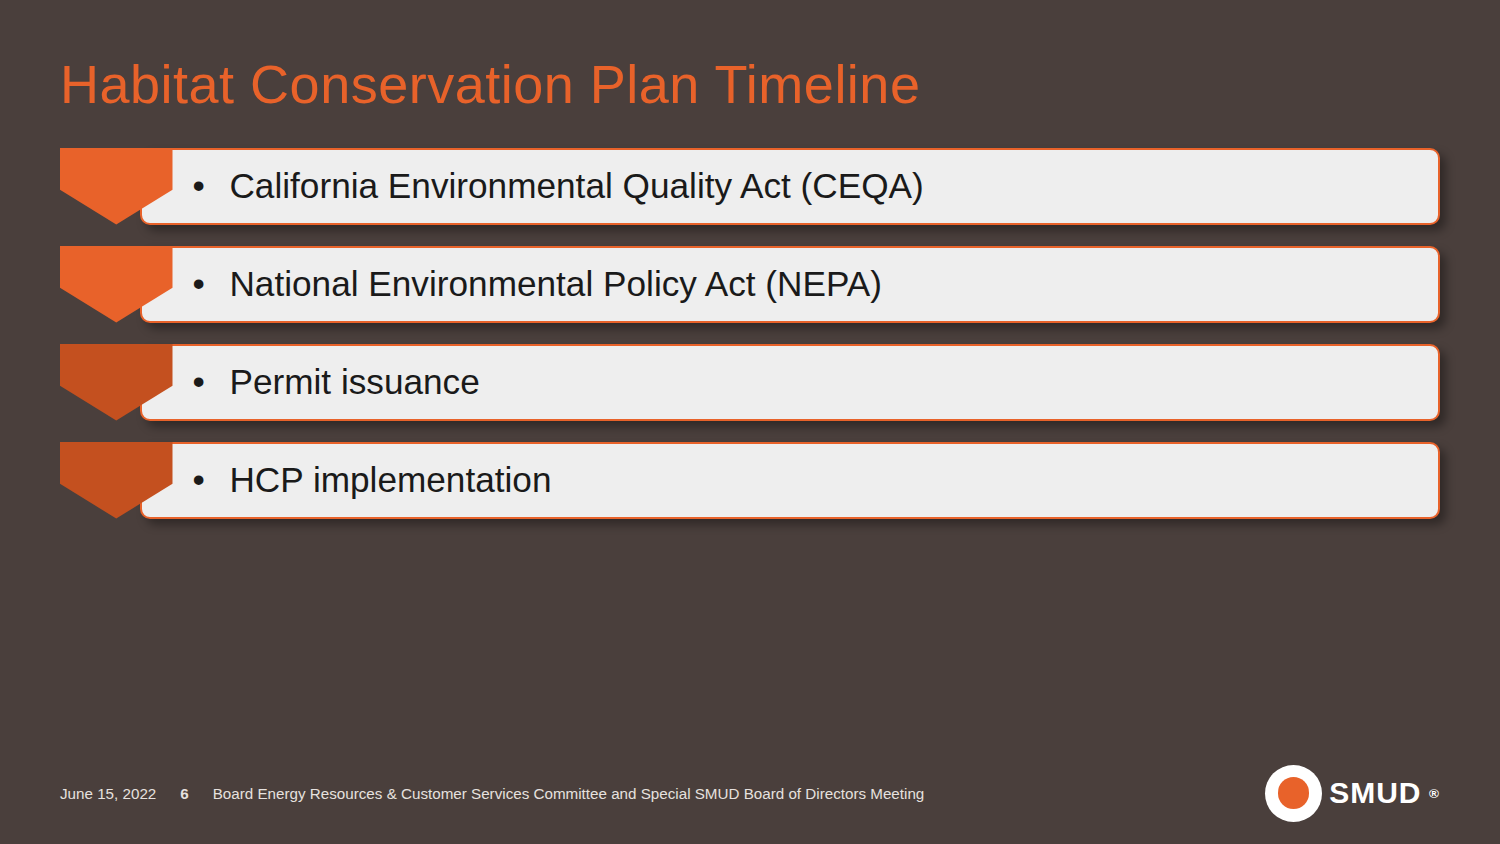Habitat Conservation Plan Timeline
California Environmental Quality Act (CEQA)
National Environmental Policy Act (NEPA)
Permit issuance
HCP implementation
June 15, 2022 6 Board Energy Resources & Customer Services Committee and Special SMUD Board of Directors Meeting SMUD®